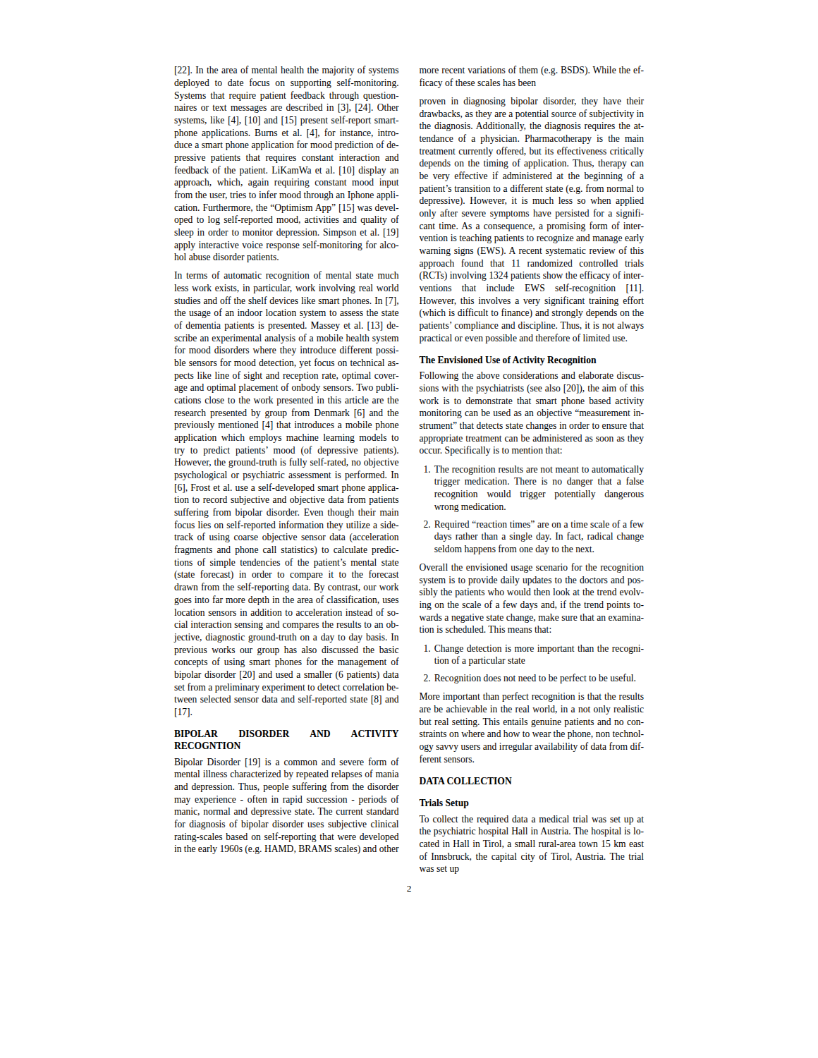[22]. In the area of mental health the majority of systems deployed to date focus on supporting self-monitoring. Systems that require patient feedback through questionnaires or text messages are described in [3], [24]. Other systems, like [4], [10] and [15] present self-report smartphone applications. Burns et al. [4], for instance, introduce a smart phone application for mood prediction of depressive patients that requires constant interaction and feedback of the patient. LiKamWa et al. [10] display an approach, which, again requiring constant mood input from the user, tries to infer mood through an Iphone application. Furthermore, the “Optimism App” [15] was developed to log self-reported mood, activities and quality of sleep in order to monitor depression. Simpson et al. [19] apply interactive voice response self-monitoring for alcohol abuse disorder patients.
In terms of automatic recognition of mental state much less work exists, in particular, work involving real world studies and off the shelf devices like smart phones. In [7], the usage of an indoor location system to assess the state of dementia patients is presented. Massey et al. [13] describe an experimental analysis of a mobile health system for mood disorders where they introduce different possible sensors for mood detection, yet focus on technical aspects like line of sight and reception rate, optimal coverage and optimal placement of onbody sensors. Two publications close to the work presented in this article are the research presented by group from Denmark [6] and the previously mentioned [4] that introduces a mobile phone application which employs machine learning models to try to predict patients’ mood (of depressive patients). However, the ground-truth is fully self-rated, no objective psychological or psychiatric assessment is performed. In [6], Frost et al. use a self-developed smart phone application to record subjective and objective data from patients suffering from bipolar disorder. Even though their main focus lies on self-reported information they utilize a sidetrack of using coarse objective sensor data (acceleration fragments and phone call statistics) to calculate predictions of simple tendencies of the patient’s mental state (state forecast) in order to compare it to the forecast drawn from the self-reporting data. By contrast, our work goes into far more depth in the area of classification, uses location sensors in addition to acceleration instead of social interaction sensing and compares the results to an objective, diagnostic ground-truth on a day to day basis. In previous works our group has also discussed the basic concepts of using smart phones for the management of bipolar disorder [20] and used a smaller (6 patients) data set from a preliminary experiment to detect correlation between selected sensor data and self-reported state [8] and [17].
Bipolar Disorder and Activity Recogntion
Bipolar Disorder [19] is a common and severe form of mental illness characterized by repeated relapses of mania and depression. Thus, people suffering from the disorder may experience - often in rapid succession - periods of manic, normal and depressive state. The current standard for diagnosis of bipolar disorder uses subjective clinical rating-scales based on self-reporting that were developed in the early 1960s (e.g. HAMD, BRAMS scales) and other more recent variations of them (e.g. BSDS). While the efficacy of these scales has been
proven in diagnosing bipolar disorder, they have their drawbacks, as they are a potential source of subjectivity in the diagnosis. Additionally, the diagnosis requires the attendance of a physician. Pharmacotherapy is the main treatment currently offered, but its effectiveness critically depends on the timing of application. Thus, therapy can be very effective if administered at the beginning of a patient’s transition to a different state (e.g. from normal to depressive). However, it is much less so when applied only after severe symptoms have persisted for a significant time. As a consequence, a promising form of intervention is teaching patients to recognize and manage early warning signs (EWS). A recent systematic review of this approach found that 11 randomized controlled trials (RCTs) involving 1324 patients show the efficacy of interventions that include EWS self-recognition [11]. However, this involves a very significant training effort (which is difficult to finance) and strongly depends on the patients’ compliance and discipline. Thus, it is not always practical or even possible and therefore of limited use.
The Envisioned Use of Activity Recognition
Following the above considerations and elaborate discussions with the psychiatrists (see also [20]), the aim of this work is to demonstrate that smart phone based activity monitoring can be used as an objective “measurement instrument” that detects state changes in order to ensure that appropriate treatment can be administered as soon as they occur. Specifically is to mention that:
The recognition results are not meant to automatically trigger medication. There is no danger that a false recognition would trigger potentially dangerous wrong medication.
Required “reaction times” are on a time scale of a few days rather than a single day. In fact, radical change seldom happens from one day to the next.
Overall the envisioned usage scenario for the recognition system is to provide daily updates to the doctors and possibly the patients who would then look at the trend evolving on the scale of a few days and, if the trend points towards a negative state change, make sure that an examination is scheduled. This means that:
Change detection is more important than the recognition of a particular state
Recognition does not need to be perfect to be useful.
More important than perfect recognition is that the results are be achievable in the real world, in a not only realistic but real setting. This entails genuine patients and no constraints on where and how to wear the phone, non technology savvy users and irregular availability of data from different sensors.
Data Collection
Trials Setup
To collect the required data a medical trial was set up at the psychiatric hospital Hall in Austria. The hospital is located in Hall in Tirol, a small rural-area town 15 km east of Innsbruck, the capital city of Tirol, Austria. The trial was set up
2